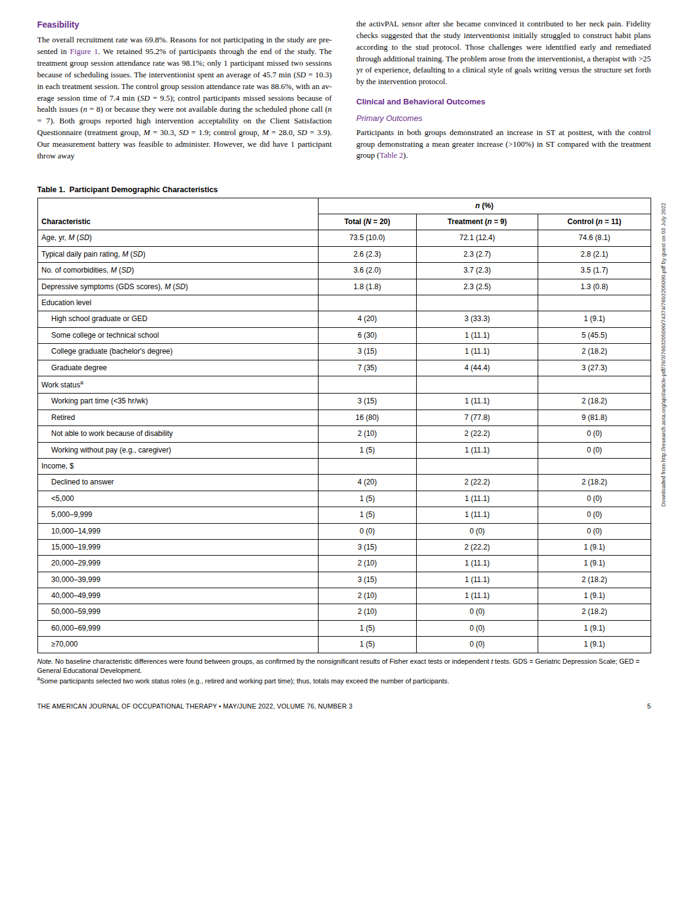Downloaded from http://research.aota.org/ajot/article-pdf/76/3/7603205090/74374/7603205090.pdf by guest on 03 July 2022
Feasibility
The overall recruitment rate was 69.8%. Reasons for not participating in the study are presented in Figure 1. We retained 95.2% of participants through the end of the study. The treatment group session attendance rate was 98.1%; only 1 participant missed two sessions because of scheduling issues. The interventionist spent an average of 45.7 min (SD = 10.3) in each treatment session. The control group session attendance rate was 88.6%, with an average session time of 7.4 min (SD = 9.5); control participants missed sessions because of health issues (n = 8) or because they were not available during the scheduled phone call (n = 7). Both groups reported high intervention acceptability on the Client Satisfaction Questionnaire (treatment group, M = 30.3, SD = 1.9; control group, M = 28.0, SD = 3.9). Our measurement battery was feasible to administer. However, we did have 1 participant throw away
the activPAL sensor after she became convinced it contributed to her neck pain. Fidelity checks suggested that the study interventionist initially struggled to construct habit plans according to the stud protocol. Those challenges were identified early and remediated through additional training. The problem arose from the interventionist, a therapist with >25 yr of experience, defaulting to a clinical style of goals writing versus the structure set forth by the intervention protocol.
Clinical and Behavioral Outcomes
Primary Outcomes
Participants in both groups demonstrated an increase in ST at posttest, with the control group demonstrating a mean greater increase (>100%) in ST compared with the treatment group (Table 2).
Table 1. Participant Demographic Characteristics
| Characteristic | n (%) |
| --- | --- |
| Total ( N = 20) | Treatment ( n = 9) | Control ( n = 11) |
| Age, yr, M ( SD ) | 73.5 (10.0) | 72.1 (12.4) | 74.6 (8.1) |
| Typical daily pain rating, M ( SD ) | 2.6 (2.3) | 2.3 (2.7) | 2.8 (2.1) |
| No. of comorbidities, M ( SD ) | 3.6 (2.0) | 3.7 (2.3) | 3.5 (1.7) |
| Depressive symptoms (GDS scores), M ( SD ) | 1.8 (1.8) | 2.3 (2.5) | 1.3 (0.8) |
| Education level | | | |
| High school graduate or GED | 4 (20) | 3 (33.3) | 1 (9.1) |
| Some college or technical school | 6 (30) | 1 (11.1) | 5 (45.5) |
| College graduate (bachelor's degree) | 3 (15) | 1 (11.1) | 2 (18.2) |
| Graduate degree | 7 (35) | 4 (44.4) | 3 (27.3) |
| Work status a | | | |
| Working part time (<35 hr/wk) | 3 (15) | 1 (11.1) | 2 (18.2) |
| Retired | 16 (80) | 7 (77.8) | 9 (81.8) |
| Not able to work because of disability | 2 (10) | 2 (22.2) | 0 (0) |
| Working without pay (e.g., caregiver) | 1 (5) | 1 (11.1) | 0 (0) |
| Income, $ | | | |
| Declined to answer | 4 (20) | 2 (22.2) | 2 (18.2) |
| <5,000 | 1 (5) | 1 (11.1) | 0 (0) |
| 5,000–9,999 | 1 (5) | 1 (11.1) | 0 (0) |
| 10,000–14,999 | 0 (0) | 0 (0) | 0 (0) |
| 15,000–19,999 | 3 (15) | 2 (22.2) | 1 (9.1) |
| 20,000–29,999 | 2 (10) | 1 (11.1) | 1 (9.1) |
| 30,000–39,999 | 3 (15) | 1 (11.1) | 2 (18.2) |
| 40,000–49,999 | 2 (10) | 1 (11.1) | 1 (9.1) |
| 50,000–59,999 | 2 (10) | 0 (0) | 2 (18.2) |
| 60,000–69,999 | 1 (5) | 0 (0) | 1 (9.1) |
| ≥70,000 | 1 (5) | 0 (0) | 1 (9.1) |
Note. No baseline characteristic differences were found between groups, as confirmed by the nonsignificant results of Fisher exact tests or independent t tests. GDS = Geriatric Depression Scale; GED = General Educational Development.
aSome participants selected two work status roles (e.g., retired and working part time); thus, totals may exceed the number of participants.
THE AMERICAN JOURNAL OF OCCUPATIONAL THERAPY • MAY/JUNE 2022, VOLUME 76, NUMBER 3 5